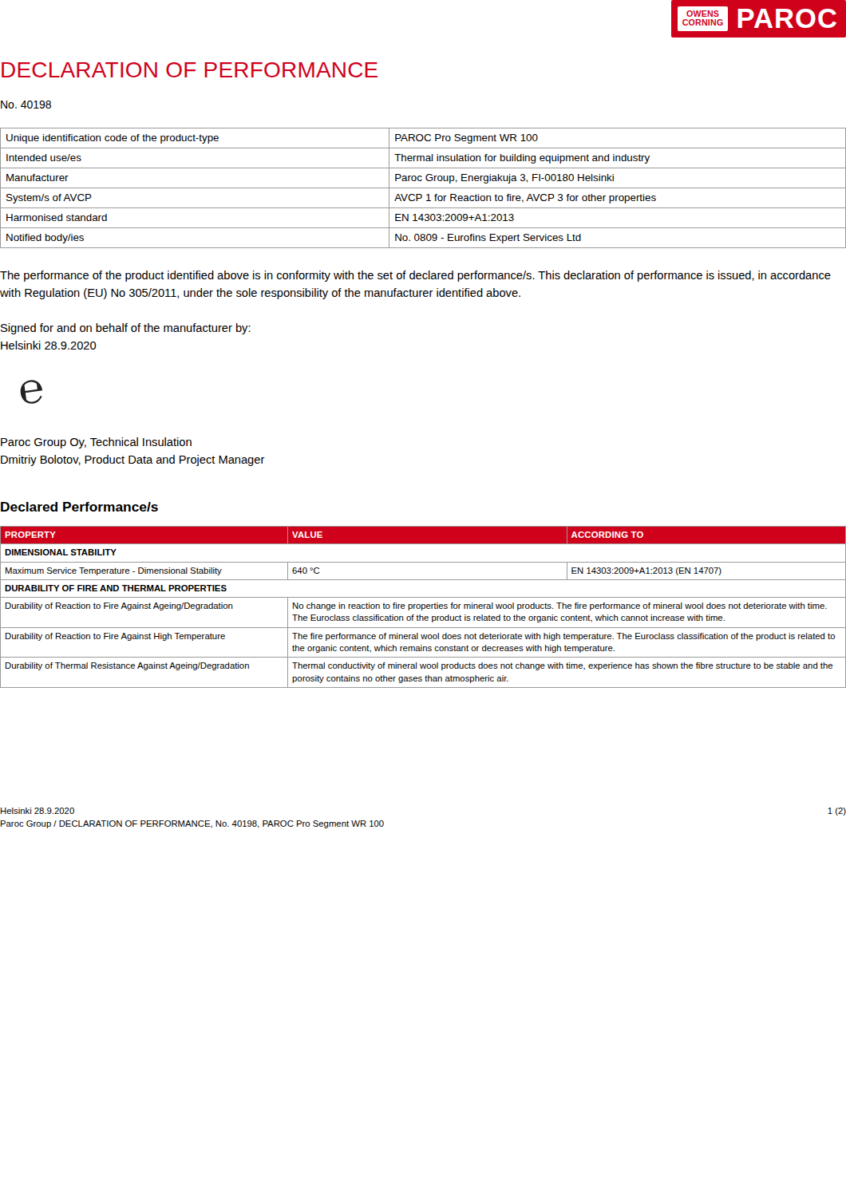OWENS CORNING PAROC
DECLARATION OF PERFORMANCE
No. 40198
| Unique identification code of the product-type | PAROC Pro Segment WR 100 |
| Intended use/es | Thermal insulation for building equipment and industry |
| Manufacturer | Paroc Group, Energiakuja 3, FI-00180 Helsinki |
| System/s of AVCP | AVCP 1 for Reaction to fire, AVCP 3 for other properties |
| Harmonised standard | EN 14303:2009+A1:2013 |
| Notified body/ies | No. 0809 - Eurofins Expert Services Ltd |
The performance of the product identified above is in conformity with the set of declared performance/s. This declaration of performance is issued, in accordance with Regulation (EU) No 305/2011, under the sole responsibility of the manufacturer identified above.
Signed for and on behalf of the manufacturer by:
Helsinki 28.9.2020
℮
Paroc Group Oy, Technical Insulation
Dmitriy Bolotov, Product Data and Project Manager
Declared Performance/s
| Property | Value | According to |
| --- | --- | --- |
| Dimensional stability |
| Maximum Service Temperature - Dimensional Stability | 640 °C | EN 14303:2009+A1:2013 (EN 14707) |
| Durability of fire and thermal properties |
| Durability of Reaction to Fire Against Ageing/Degradation | No change in reaction to fire properties for mineral wool products. The fire performance of mineral wool does not deteriorate with time. The Euroclass classification of the product is related to the organic content, which cannot increase with time. |
| Durability of Reaction to Fire Against High Temperature | The fire performance of mineral wool does not deteriorate with high temperature. The Euroclass classification of the product is related to the organic content, which remains constant or decreases with high temperature. |
| Durability of Thermal Resistance Against Ageing/Degradation | Thermal conductivity of mineral wool products does not change with time, experience has shown the fibre structure to be stable and the porosity contains no other gases than atmospheric air. |
Helsinki 28.9.2020
Paroc Group / DECLARATION OF PERFORMANCE, No. 40198, PAROC Pro Segment WR 100
1 (2)